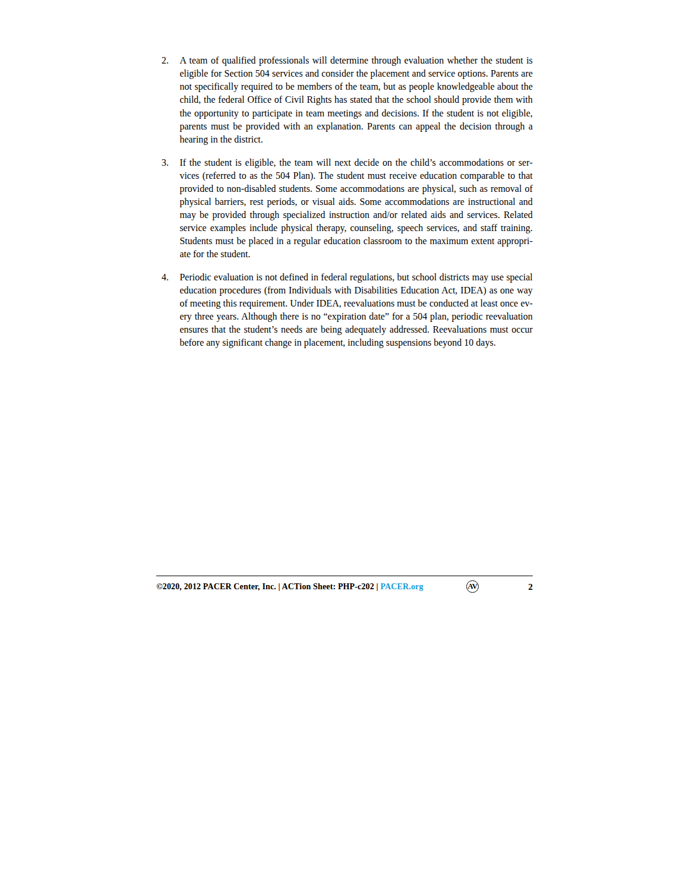A team of qualified professionals will determine through evaluation whether the student is eligible for Section 504 services and consider the placement and service options. Parents are not specifically required to be members of the team, but as people knowledgeable about the child, the federal Office of Civil Rights has stated that the school should provide them with the opportunity to participate in team meetings and decisions. If the student is not eligible, parents must be provided with an explanation. Parents can appeal the decision through a hearing in the district.
If the student is eligible, the team will next decide on the child’s accommodations or services (referred to as the 504 Plan). The student must receive education comparable to that provided to non-disabled students. Some accommodations are physical, such as removal of physical barriers, rest periods, or visual aids. Some accommodations are instructional and may be provided through specialized instruction and/or related aids and services. Related service examples include physical therapy, counseling, speech services, and staff training. Students must be placed in a regular education classroom to the maximum extent appropriate for the student.
Periodic evaluation is not defined in federal regulations, but school districts may use special education procedures (from Individuals with Disabilities Education Act, IDEA) as one way of meeting this requirement. Under IDEA, reevaluations must be conducted at least once every three years. Although there is no “expiration date” for a 504 plan, periodic reevaluation ensures that the student’s needs are being adequately addressed. Reevaluations must occur before any significant change in placement, including suspensions beyond 10 days.
©2020, 2012 PACER Center, Inc. | ACTion Sheet: PHP-c202 | PACER.org
AV
2